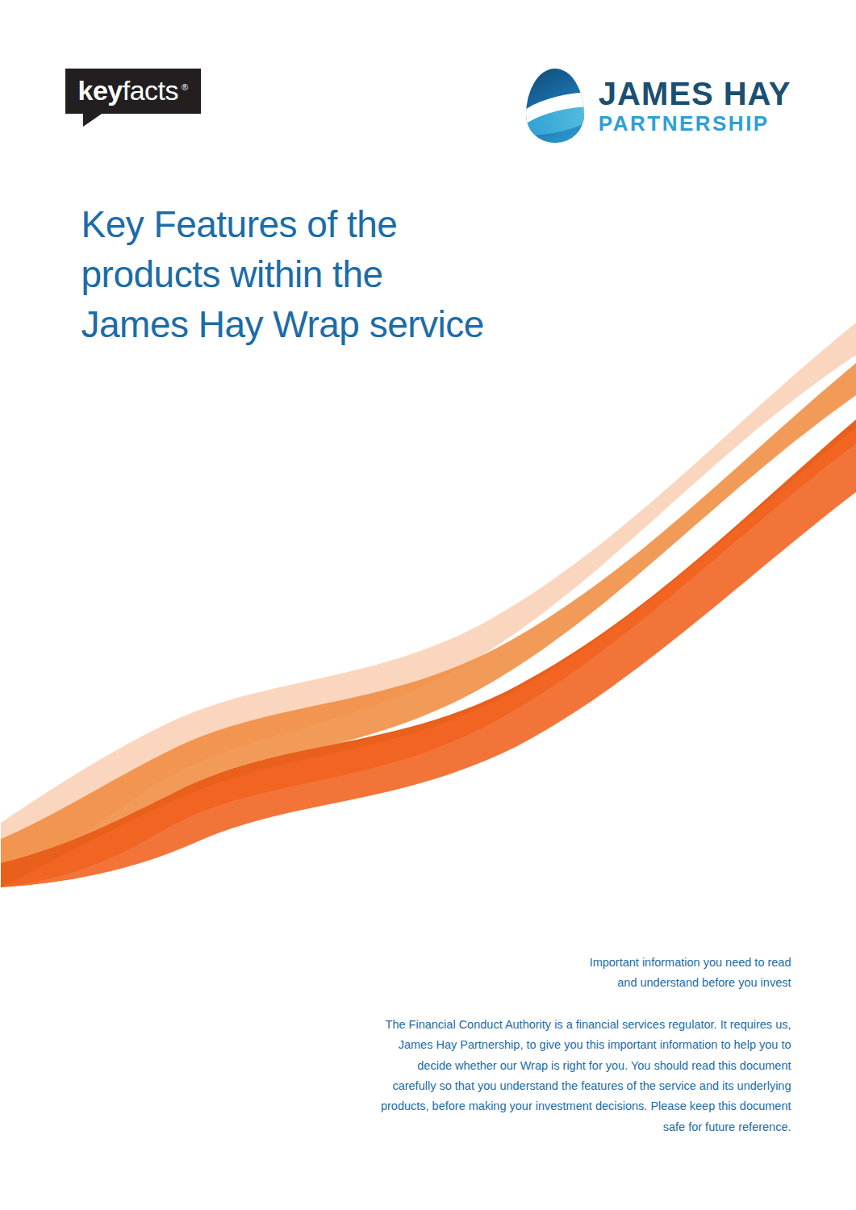key facts®
JAMES HAY
PARTNERSHIP
Key Features of the
products within the
James Hay Wrap service
Important information you need to read
and understand before you invest
The Financial Conduct Authority is a financial services regulator. It requires us, James Hay Partnership, to give you this important information to help you to decide whether our Wrap is right for you. You should read this document carefully so that you understand the features of the service and its underlying products, before making your investment decisions. Please keep this document safe for future reference.